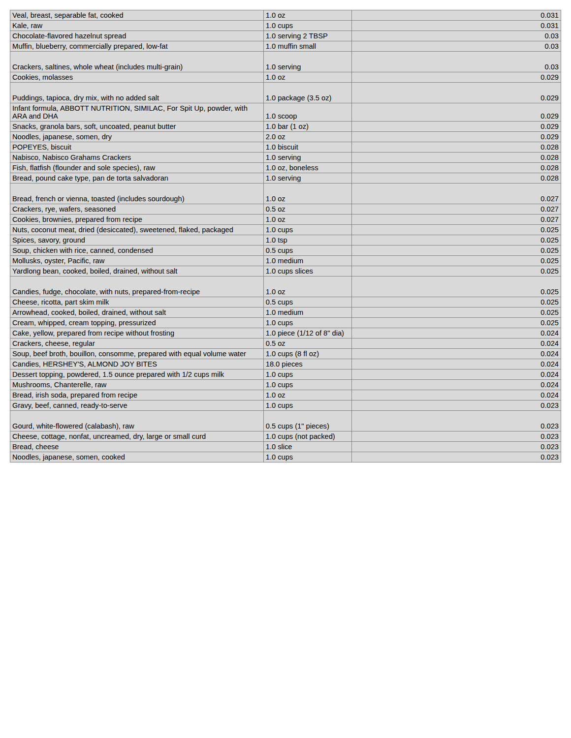| Veal, breast, separable fat, cooked | 1.0 oz | 0.031 |
| Kale, raw | 1.0 cups | 0.031 |
| Chocolate-flavored hazelnut spread | 1.0 serving 2 TBSP | 0.03 |
| Muffin, blueberry, commercially prepared, low-fat | 1.0 muffin small | 0.03 |
| Crackers, saltines, whole wheat (includes multi-grain) | 1.0 serving | 0.03 |
| Cookies, molasses | 1.0 oz | 0.029 |
| Puddings, tapioca, dry mix, with no added salt | 1.0 package (3.5 oz) | 0.029 |
| Infant formula, ABBOTT NUTRITION, SIMILAC, For Spit Up, powder, with ARA and DHA | 1.0 scoop | 0.029 |
| Snacks, granola bars, soft, uncoated, peanut butter | 1.0 bar (1 oz) | 0.029 |
| Noodles, japanese, somen, dry | 2.0 oz | 0.029 |
| POPEYES, biscuit | 1.0 biscuit | 0.028 |
| Nabisco, Nabisco Grahams Crackers | 1.0 serving | 0.028 |
| Fish, flatfish (flounder and sole species), raw | 1.0 oz, boneless | 0.028 |
| Bread, pound cake type, pan de torta salvadoran | 1.0 serving | 0.028 |
| Bread, french or vienna, toasted (includes sourdough) | 1.0 oz | 0.027 |
| Crackers, rye, wafers, seasoned | 0.5 oz | 0.027 |
| Cookies, brownies, prepared from recipe | 1.0 oz | 0.027 |
| Nuts, coconut meat, dried (desiccated), sweetened, flaked, packaged | 1.0 cups | 0.025 |
| Spices, savory, ground | 1.0 tsp | 0.025 |
| Soup, chicken with rice, canned, condensed | 0.5 cups | 0.025 |
| Mollusks, oyster, Pacific, raw | 1.0 medium | 0.025 |
| Yardlong bean, cooked, boiled, drained, without salt | 1.0 cups slices | 0.025 |
| Candies, fudge, chocolate, with nuts, prepared-from-recipe | 1.0 oz | 0.025 |
| Cheese, ricotta, part skim milk | 0.5 cups | 0.025 |
| Arrowhead, cooked, boiled, drained, without salt | 1.0 medium | 0.025 |
| Cream, whipped, cream topping, pressurized | 1.0 cups | 0.025 |
| Cake, yellow, prepared from recipe without frosting | 1.0 piece (1/12 of 8" dia) | 0.024 |
| Crackers, cheese, regular | 0.5 oz | 0.024 |
| Soup, beef broth, bouillon, consomme, prepared with equal volume water | 1.0 cups (8 fl oz) | 0.024 |
| Candies, HERSHEY'S, ALMOND JOY BITES | 18.0 pieces | 0.024 |
| Dessert topping, powdered, 1.5 ounce prepared with 1/2 cups milk | 1.0 cups | 0.024 |
| Mushrooms, Chanterelle, raw | 1.0 cups | 0.024 |
| Bread, irish soda, prepared from recipe | 1.0 oz | 0.024 |
| Gravy, beef, canned, ready-to-serve | 1.0 cups | 0.023 |
| Gourd, white-flowered (calabash), raw | 0.5 cups (1" pieces) | 0.023 |
| Cheese, cottage, nonfat, uncreamed, dry, large or small curd | 1.0 cups (not packed) | 0.023 |
| Bread, cheese | 1.0 slice | 0.023 |
| Noodles, japanese, somen, cooked | 1.0 cups | 0.023 |